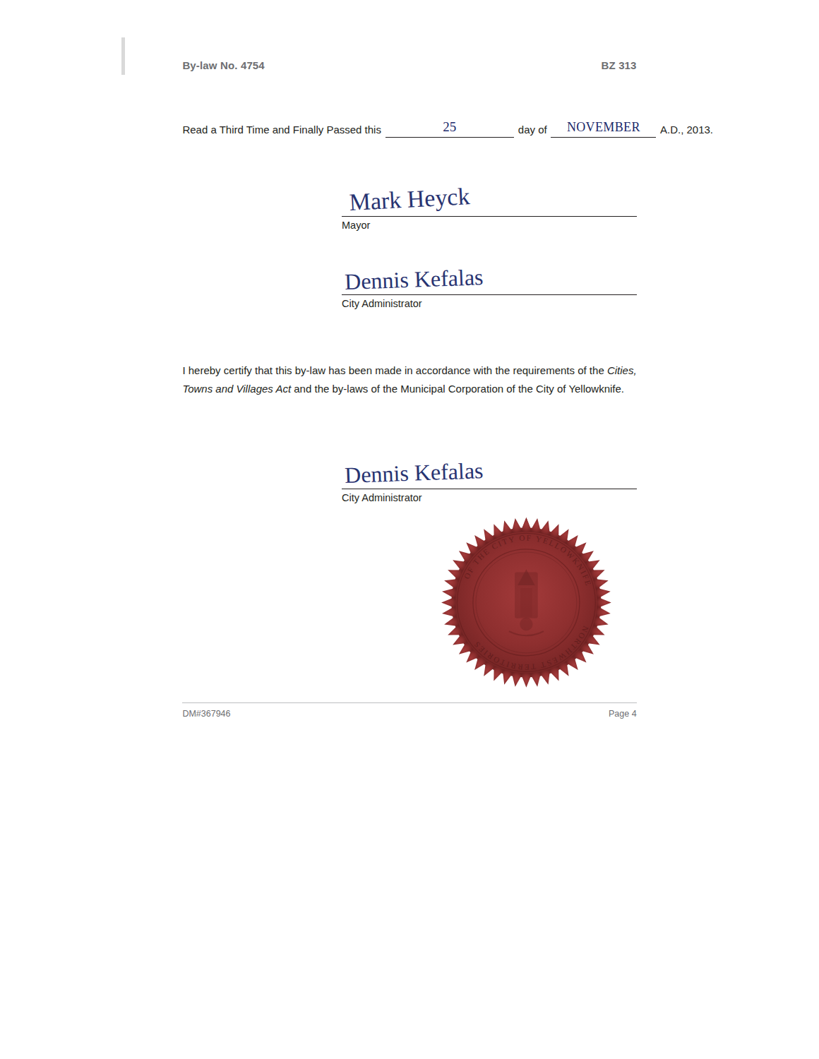By-law No. 4754 BZ 313
Read a Third Time and Finally Passed this 25 day of NOVEMBER A.D., 2013.
Mark Heyck
Mayor
Dennis Kefalas
City Administrator
I hereby certify that this by-law has been made in accordance with the requirements of the Cities, Towns and Villages Act and the by-laws of the Municipal Corporation of the City of Yellowknife.
Dennis Kefalas
City Administrator
OF THE CITY OF YELLOWKNIFE NORTHWEST TERRITORIES
DM#367946 Page 4